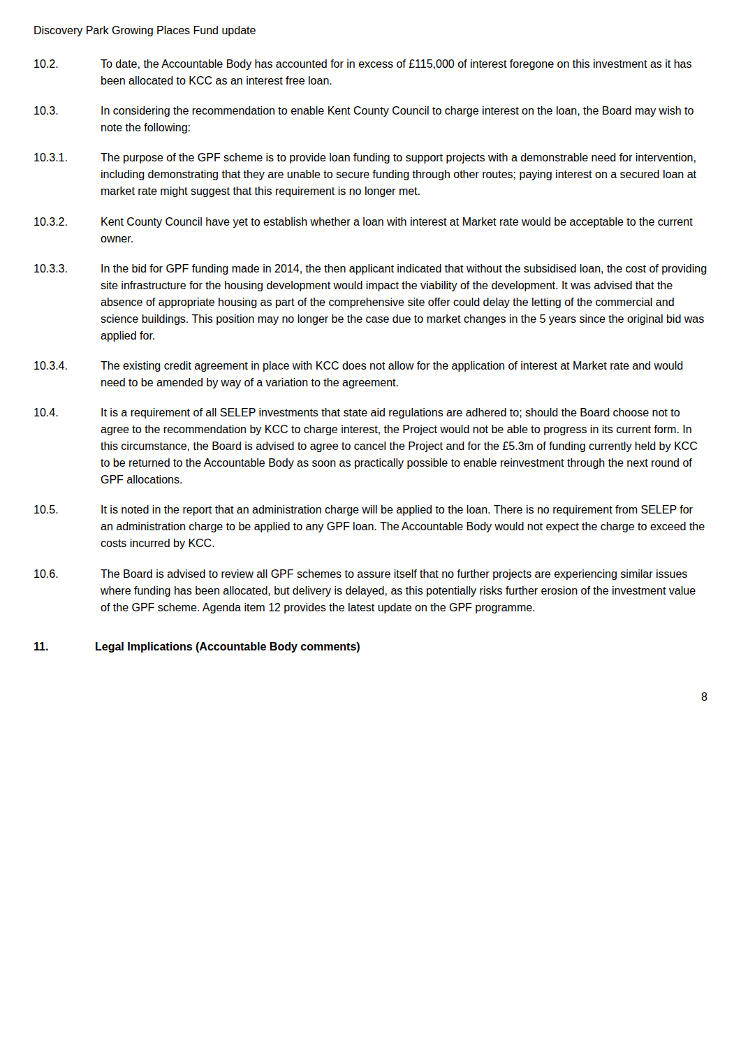Discovery Park Growing Places Fund update
10.2.
To date, the Accountable Body has accounted for in excess of £115,000 of interest foregone on this investment as it has been allocated to KCC as an interest free loan.
10.3.
In considering the recommendation to enable Kent County Council to charge interest on the loan, the Board may wish to note the following:
10.3.1.
The purpose of the GPF scheme is to provide loan funding to support projects with a demonstrable need for intervention, including demonstrating that they are unable to secure funding through other routes; paying interest on a secured loan at market rate might suggest that this requirement is no longer met.
10.3.2.
Kent County Council have yet to establish whether a loan with interest at Market rate would be acceptable to the current owner.
10.3.3.
In the bid for GPF funding made in 2014, the then applicant indicated that without the subsidised loan, the cost of providing site infrastructure for the housing development would impact the viability of the development. It was advised that the absence of appropriate housing as part of the comprehensive site offer could delay the letting of the commercial and science buildings. This position may no longer be the case due to market changes in the 5 years since the original bid was applied for.
10.3.4.
The existing credit agreement in place with KCC does not allow for the application of interest at Market rate and would need to be amended by way of a variation to the agreement.
10.4.
It is a requirement of all SELEP investments that state aid regulations are adhered to; should the Board choose not to agree to the recommendation by KCC to charge interest, the Project would not be able to progress in its current form. In this circumstance, the Board is advised to agree to cancel the Project and for the £5.3m of funding currently held by KCC to be returned to the Accountable Body as soon as practically possible to enable reinvestment through the next round of GPF allocations.
10.5.
It is noted in the report that an administration charge will be applied to the loan. There is no requirement from SELEP for an administration charge to be applied to any GPF loan. The Accountable Body would not expect the charge to exceed the costs incurred by KCC.
10.6.
The Board is advised to review all GPF schemes to assure itself that no further projects are experiencing similar issues where funding has been allocated, but delivery is delayed, as this potentially risks further erosion of the investment value of the GPF scheme. Agenda item 12 provides the latest update on the GPF programme.
11. Legal Implications (Accountable Body comments)
8